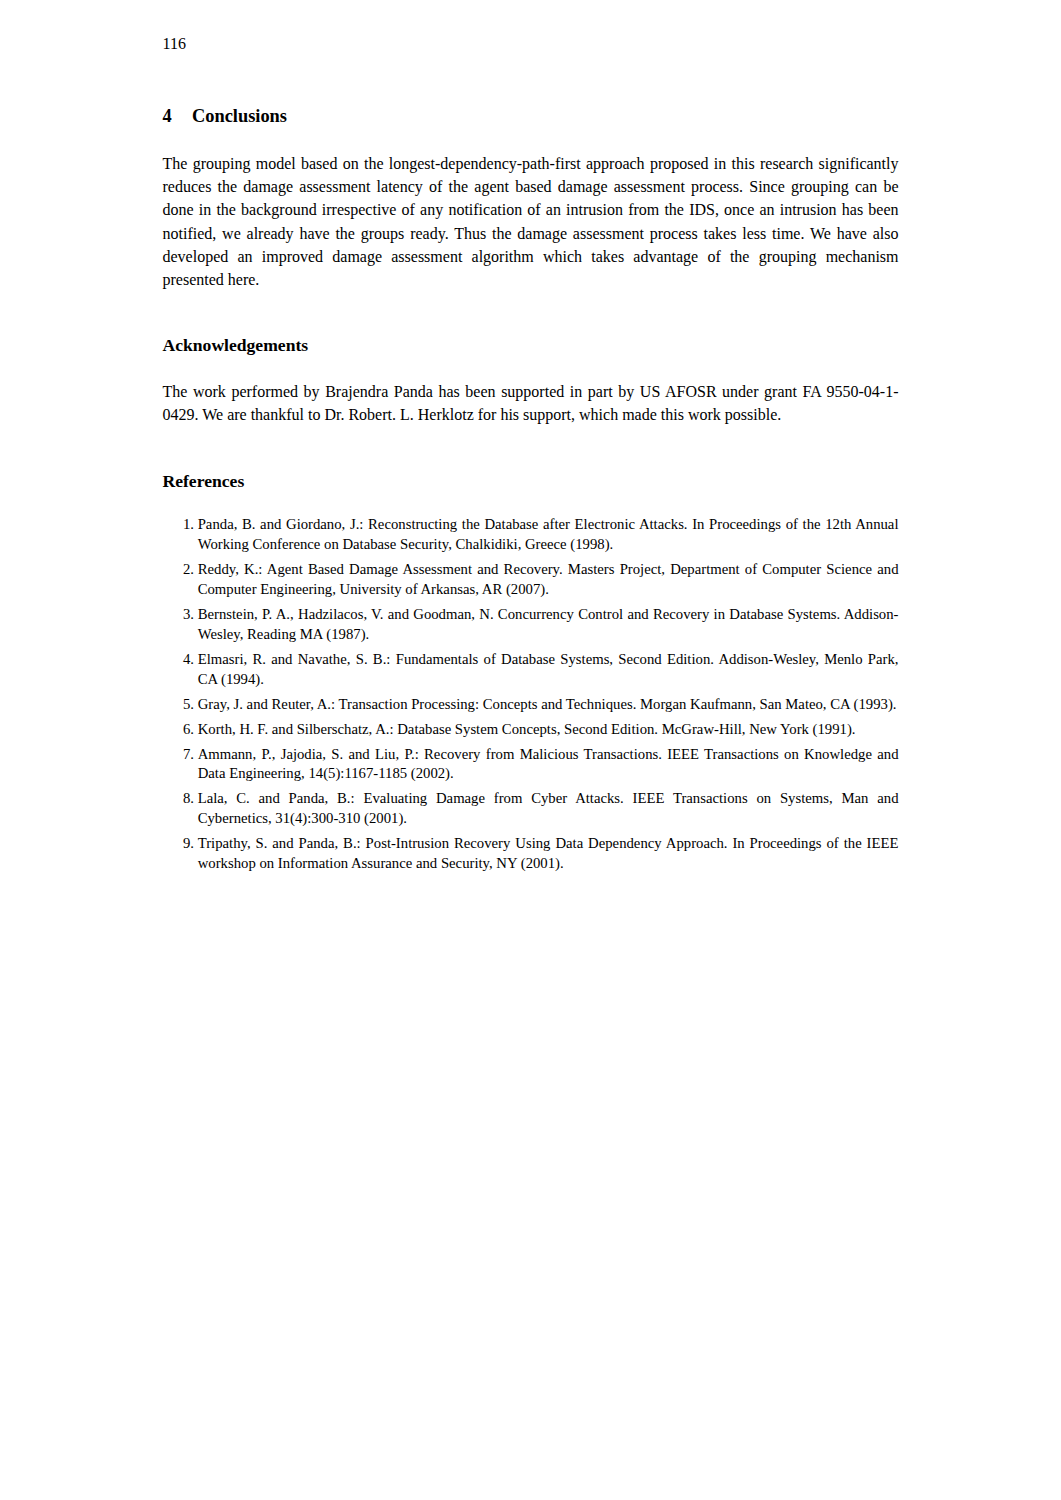116
4 Conclusions
The grouping model based on the longest-dependency-path-first approach proposed in this research significantly reduces the damage assessment latency of the agent based damage assessment process. Since grouping can be done in the background irrespective of any notification of an intrusion from the IDS, once an intrusion has been notified, we already have the groups ready. Thus the damage assessment process takes less time. We have also developed an improved damage assessment algorithm which takes advantage of the grouping mechanism presented here.
Acknowledgements
The work performed by Brajendra Panda has been supported in part by US AFOSR under grant FA 9550-04-1-0429. We are thankful to Dr. Robert. L. Herklotz for his support, which made this work possible.
References
Panda, B. and Giordano, J.: Reconstructing the Database after Electronic Attacks. In Proceedings of the 12th Annual Working Conference on Database Security, Chalkidiki, Greece (1998).
Reddy, K.: Agent Based Damage Assessment and Recovery. Masters Project, Department of Computer Science and Computer Engineering, University of Arkansas, AR (2007).
Bernstein, P. A., Hadzilacos, V. and Goodman, N. Concurrency Control and Recovery in Database Systems. Addison-Wesley, Reading MA (1987).
Elmasri, R. and Navathe, S. B.: Fundamentals of Database Systems, Second Edition. Addison-Wesley, Menlo Park, CA (1994).
Gray, J. and Reuter, A.: Transaction Processing: Concepts and Techniques. Morgan Kaufmann, San Mateo, CA (1993).
Korth, H. F. and Silberschatz, A.: Database System Concepts, Second Edition. McGraw-Hill, New York (1991).
Ammann, P., Jajodia, S. and Liu, P.: Recovery from Malicious Transactions. IEEE Transactions on Knowledge and Data Engineering, 14(5):1167-1185 (2002).
Lala, C. and Panda, B.: Evaluating Damage from Cyber Attacks. IEEE Transactions on Systems, Man and Cybernetics, 31(4):300-310 (2001).
Tripathy, S. and Panda, B.: Post-Intrusion Recovery Using Data Dependency Approach. In Proceedings of the IEEE workshop on Information Assurance and Security, NY (2001).